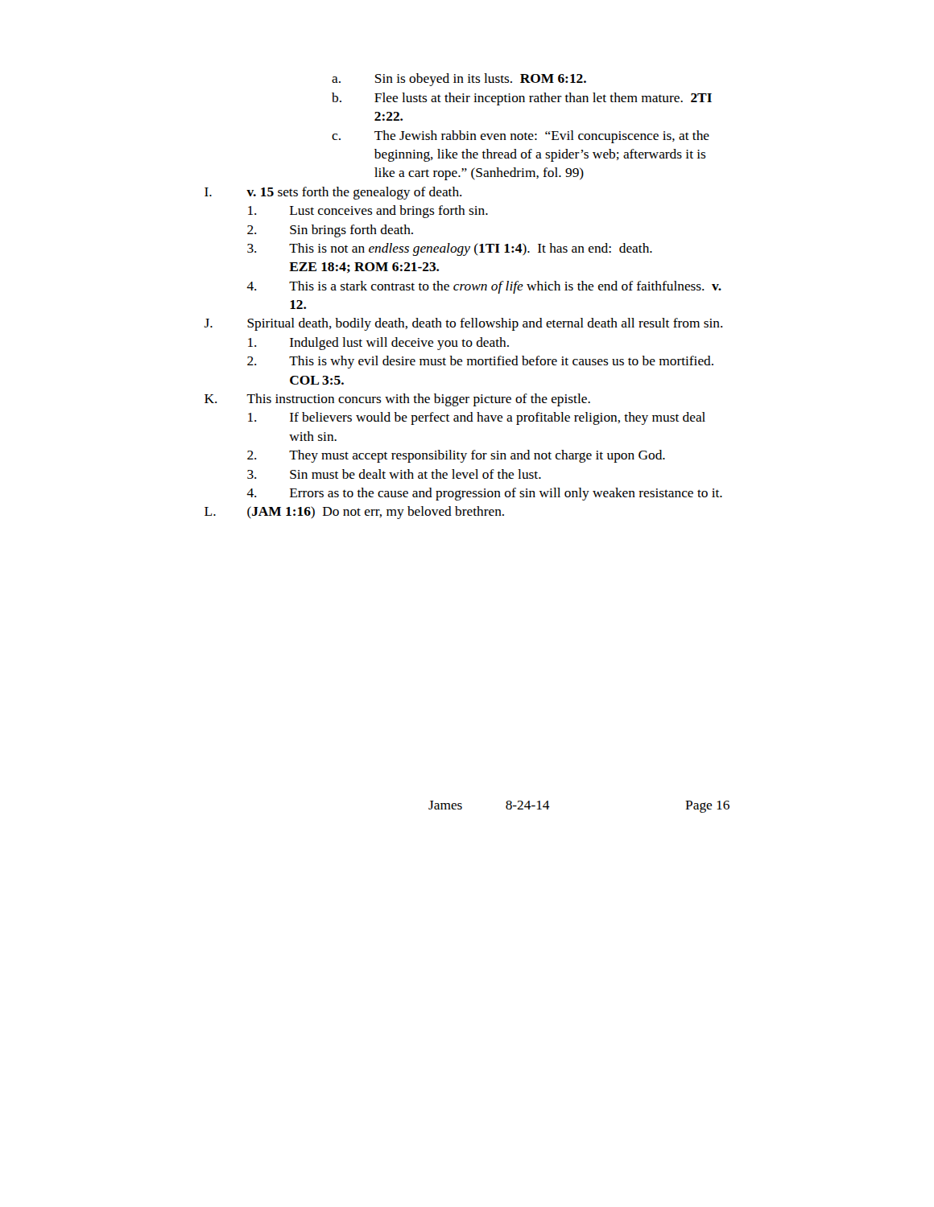a.
Sin is obeyed in its lusts. ROM 6:12.
b.
Flee lusts at their inception rather than let them mature. 2TI 2:22.
c.
The Jewish rabbin even note: “Evil concupiscence is, at the beginning, like the thread of a spider’s web; afterwards it is like a cart rope.” (Sanhedrim, fol. 99)
I.
v. 15 sets forth the genealogy of death.
1.
Lust conceives and brings forth sin.
2.
Sin brings forth death.
3.
This is not an endless genealogy (1TI 1:4). It has an end: death.
EZE 18:4; ROM 6:21-23.
4.
This is a stark contrast to the crown of life which is the end of faithfulness. v. 12.
J.
Spiritual death, bodily death, death to fellowship and eternal death all result from sin.
1.
Indulged lust will deceive you to death.
2.
This is why evil desire must be mortified before it causes us to be mortified. COL 3:5.
K.
This instruction concurs with the bigger picture of the epistle.
1.
If believers would be perfect and have a profitable religion, they must deal with sin.
2.
They must accept responsibility for sin and not charge it upon God.
3.
Sin must be dealt with at the level of the lust.
4.
Errors as to the cause and progression of sin will only weaken resistance to it.
L.
(JAM 1:16) Do not err, my beloved brethren.
James
8-24-14
Page 16